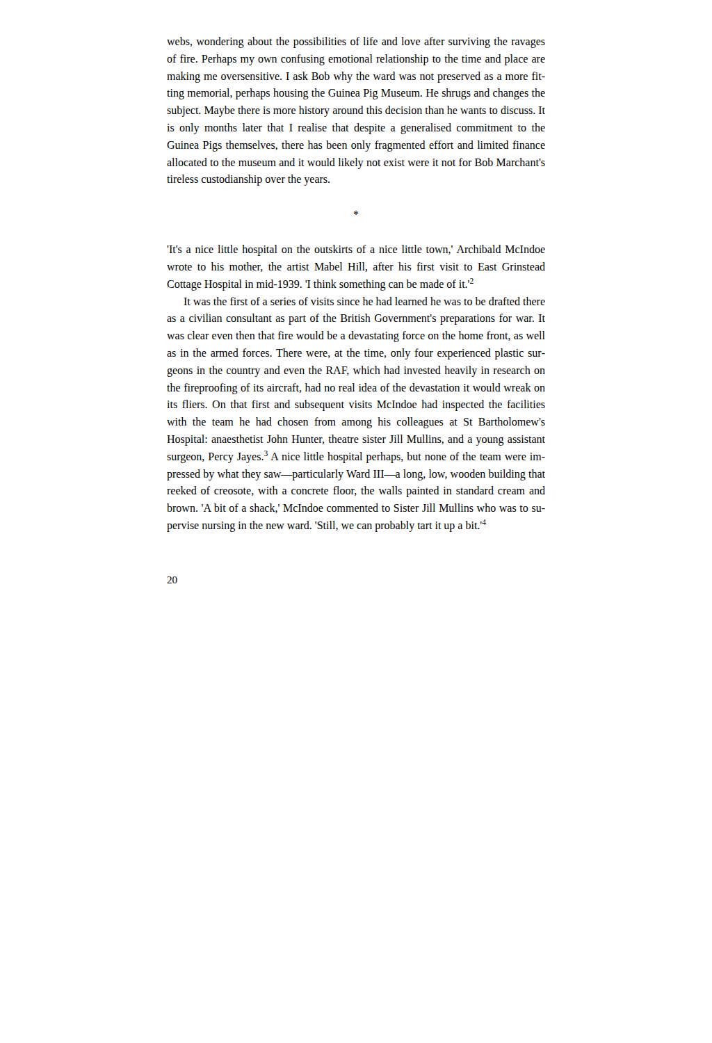webs, wondering about the possibilities of life and love after surviving the ravages of fire. Perhaps my own confusing emotional relationship to the time and place are making me oversensitive. I ask Bob why the ward was not preserved as a more fitting memorial, perhaps housing the Guinea Pig Museum. He shrugs and changes the subject. Maybe there is more history around this decision than he wants to discuss. It is only months later that I realise that despite a generalised commitment to the Guinea Pigs themselves, there has been only fragmented effort and limited finance allocated to the museum and it would likely not exist were it not for Bob Marchant's tireless custodianship over the years.
*
'It's a nice little hospital on the outskirts of a nice little town,' Archibald McIndoe wrote to his mother, the artist Mabel Hill, after his first visit to East Grinstead Cottage Hospital in mid-1939. 'I think something can be made of it.'2
It was the first of a series of visits since he had learned he was to be drafted there as a civilian consultant as part of the British Government's preparations for war. It was clear even then that fire would be a devastating force on the home front, as well as in the armed forces. There were, at the time, only four experienced plastic surgeons in the country and even the RAF, which had invested heavily in research on the fireproofing of its aircraft, had no real idea of the devastation it would wreak on its fliers. On that first and subsequent visits McIndoe had inspected the facilities with the team he had chosen from among his colleagues at St Bartholomew's Hospital: anaesthetist John Hunter, theatre sister Jill Mullins, and a young assistant surgeon, Percy Jayes.3 A nice little hospital perhaps, but none of the team were impressed by what they saw—particularly Ward III—a long, low, wooden building that reeked of creosote, with a concrete floor, the walls painted in standard cream and brown. 'A bit of a shack,' McIndoe commented to Sister Jill Mullins who was to supervise nursing in the new ward. 'Still, we can probably tart it up a bit.'4
20